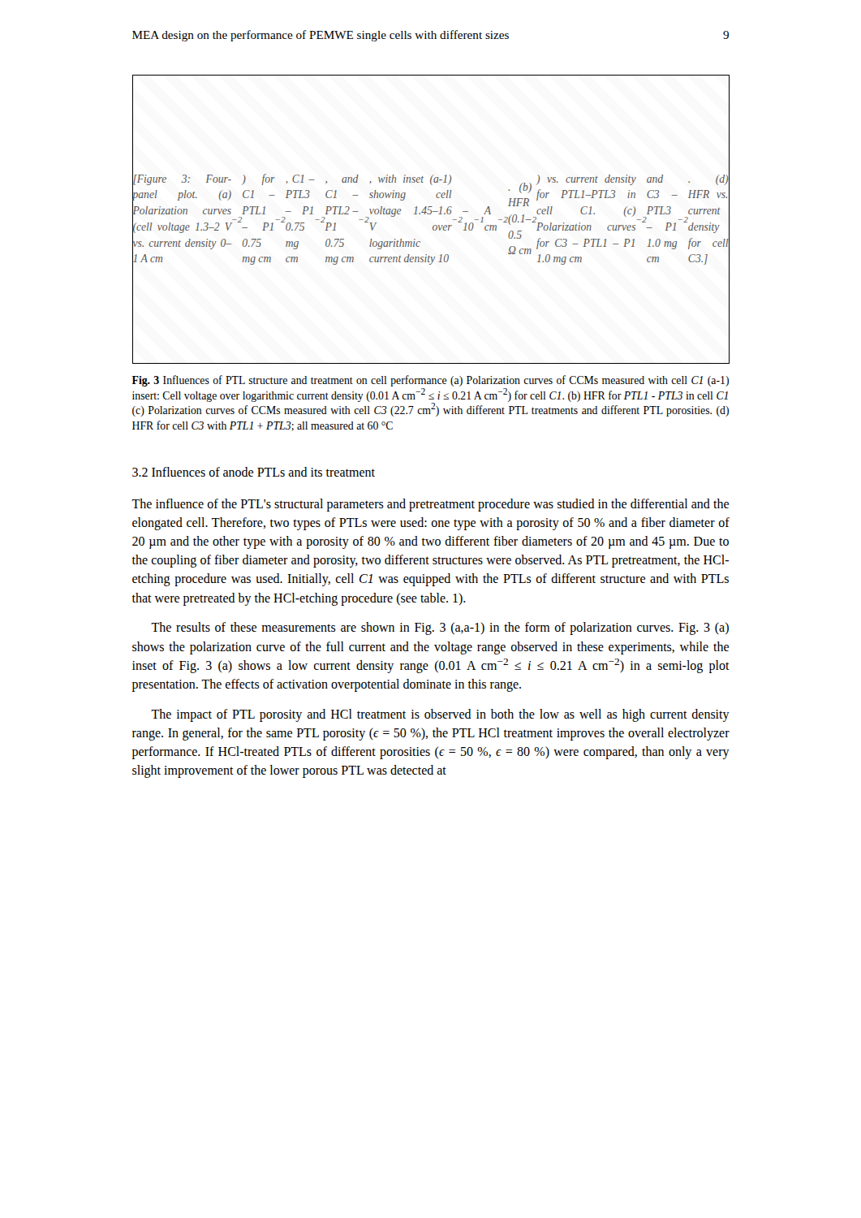MEA design on the performance of PEMWE single cells with different sizes 9
[Figure 3: Four-panel plot. (a) Polarization curves (cell voltage 1.3–2 V vs. current density 0–1 A cm−2) for C1 – PTL1 – P1 0.75 mg cm−2, C1 – PTL3 – P1 0.75 mg cm−2, and C1 – PTL2 – P1 0.75 mg cm−2, with inset (a-1) showing cell voltage 1.45–1.6 V over logarithmic current density 10−2–10−1 A cm−2. (b) HFR (0.1–0.5 Ω cm2) vs. current density for PTL1–PTL3 in cell C1. (c) Polarization curves for C3 – PTL1 – P1 1.0 mg cm−2 and C3 – PTL3 – P1 1.0 mg cm−2. (d) HFR vs. current density for cell C3.]
Fig. 3 Influences of PTL structure and treatment on cell performance (a) Polarization curves of CCMs measured with cell C1 (a-1) insert: Cell voltage over logarithmic current density (0.01 A cm−2 ≤ i ≤ 0.21 A cm−2) for cell C1. (b) HFR for PTL1 - PTL3 in cell C1 (c) Polarization curves of CCMs measured with cell C3 (22.7 cm2) with different PTL treatments and different PTL porosities. (d) HFR for cell C3 with PTL1 + PTL3; all measured at 60 °C
3.2 Influences of anode PTLs and its treatment
The influence of the PTL's structural parameters and pretreatment procedure was studied in the differential and the elongated cell. Therefore, two types of PTLs were used: one type with a porosity of 50 % and a fiber diameter of 20 µm and the other type with a porosity of 80 % and two different fiber diameters of 20 µm and 45 µm. Due to the coupling of fiber diameter and porosity, two different structures were observed. As PTL pretreatment, the HCl-etching procedure was used. Initially, cell C1 was equipped with the PTLs of different structure and with PTLs that were pretreated by the HCl-etching procedure (see table. 1).
The results of these measurements are shown in Fig. 3 (a,a-1) in the form of polarization curves. Fig. 3 (a) shows the polarization curve of the full current and the voltage range observed in these experiments, while the inset of Fig. 3 (a) shows a low current density range (0.01 A cm−2 ≤ i ≤ 0.21 A cm−2) in a semi-log plot presentation. The effects of activation overpotential dominate in this range.
The impact of PTL porosity and HCl treatment is observed in both the low as well as high current density range. In general, for the same PTL porosity (ϵ = 50 %), the PTL HCl treatment improves the overall electrolyzer performance. If HCl-treated PTLs of different porosities (ϵ = 50 %, ϵ = 80 %) were compared, than only a very slight improvement of the lower porous PTL was detected at